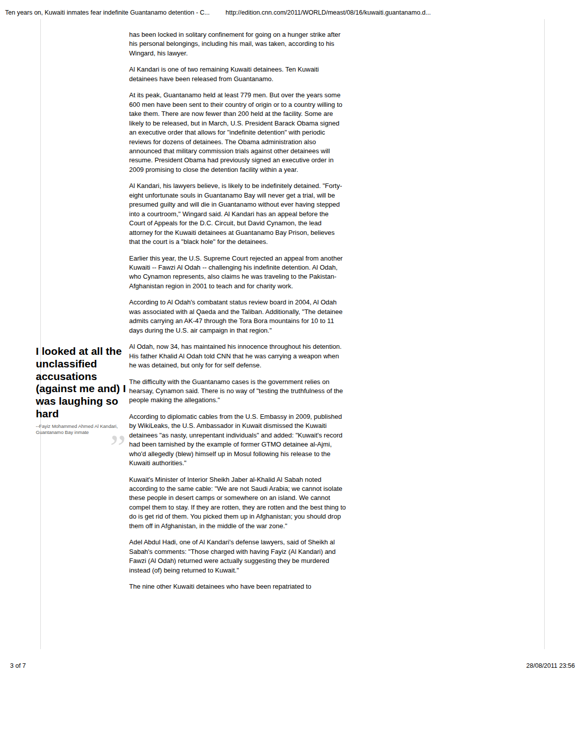Ten years on, Kuwaiti inmates fear indefinite Guantanamo detention - C... http://edition.cnn.com/2011/WORLD/meast/08/16/kuwaiti.guantanamo.d...
has been locked in solitary confinement for going on a hunger strike after his personal belongings, including his mail, was taken, according to his Wingard, his lawyer.
Al Kandari is one of two remaining Kuwaiti detainees. Ten Kuwaiti detainees have been released from Guantanamo.
At its peak, Guantanamo held at least 779 men. But over the years some 600 men have been sent to their country of origin or to a country willing to take them. There are now fewer than 200 held at the facility. Some are likely to be released, but in March, U.S. President Barack Obama signed an executive order that allows for "indefinite detention" with periodic reviews for dozens of detainees. The Obama administration also announced that military commission trials against other detainees will resume. President Obama had previously signed an executive order in 2009 promising to close the detention facility within a year.
Al Kandari, his lawyers believe, is likely to be indefinitely detained. "Forty-eight unfortunate souls in Guantanamo Bay will never get a trial, will be presumed guilty and will die in Guantanamo without ever having stepped into a courtroom," Wingard said. Al Kandari has an appeal before the Court of Appeals for the D.C. Circuit, but David Cynamon, the lead attorney for the Kuwaiti detainees at Guantanamo Bay Prison, believes that the court is a "black hole" for the detainees.
Earlier this year, the U.S. Supreme Court rejected an appeal from another Kuwaiti -- Fawzi Al Odah -- challenging his indefinite detention. Al Odah, who Cynamon represents, also claims he was traveling to the Pakistan-Afghanistan region in 2001 to teach and for charity work.
According to Al Odah's combatant status review board in 2004, Al Odah was associated with al Qaeda and the Taliban. Additionally, "The detainee admits carrying an AK-47 through the Tora Bora mountains for 10 to 11 days during the U.S. air campaign in that region."
I looked at all the unclassified accusations (against me and) I was laughing so hard
--Fayiz Mohammed Ahmed Al Kandari, Guantanamo Bay inmate
”
Al Odah, now 34, has maintained his innocence throughout his detention. His father Khalid Al Odah told CNN that he was carrying a weapon when he was detained, but only for for self defense.
The difficulty with the Guantanamo cases is the government relies on hearsay, Cynamon said. There is no way of "testing the truthfulness of the people making the allegations."
According to diplomatic cables from the U.S. Embassy in 2009, published by WikiLeaks, the U.S. Ambassador in Kuwait dismissed the Kuwaiti detainees "as nasty, unrepentant individuals" and added: "Kuwait's record had been tarnished by the example of former GTMO detainee al-Ajmi, who'd allegedly (blew) himself up in Mosul following his release to the Kuwaiti authorities."
Kuwait's Minister of Interior Sheikh Jaber al-Khalid Al Sabah noted according to the same cable: "We are not Saudi Arabia; we cannot isolate these people in desert camps or somewhere on an island. We cannot compel them to stay. If they are rotten, they are rotten and the best thing to do is get rid of them. You picked them up in Afghanistan; you should drop them off in Afghanistan, in the middle of the war zone."
Adel Abdul Hadi, one of Al Kandari's defense lawyers, said of Sheikh al Sabah's comments: "Those charged with having Fayiz (Al Kandari) and Fawzi (Al Odah) returned were actually suggesting they be murdered instead (of) being returned to Kuwait."
The nine other Kuwaiti detainees who have been repatriated to
3 of 7 28/08/2011 23:56